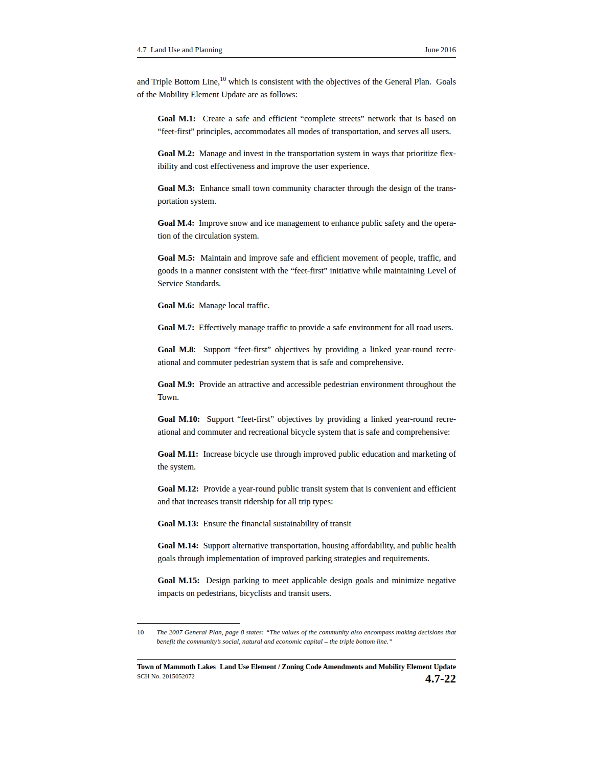4.7 Land Use and Planning
June 2016
and Triple Bottom Line,10 which is consistent with the objectives of the General Plan. Goals of the Mobility Element Update are as follows:
Goal M.1: Create a safe and efficient “complete streets” network that is based on “feet-first” principles, accommodates all modes of transportation, and serves all users.
Goal M.2: Manage and invest in the transportation system in ways that prioritize flexibility and cost effectiveness and improve the user experience.
Goal M.3: Enhance small town community character through the design of the transportation system.
Goal M.4: Improve snow and ice management to enhance public safety and the operation of the circulation system.
Goal M.5: Maintain and improve safe and efficient movement of people, traffic, and goods in a manner consistent with the “feet-first” initiative while maintaining Level of Service Standards.
Goal M.6: Manage local traffic.
Goal M.7: Effectively manage traffic to provide a safe environment for all road users.
Goal M.8: Support “feet-first” objectives by providing a linked year-round recreational and commuter pedestrian system that is safe and comprehensive.
Goal M.9: Provide an attractive and accessible pedestrian environment throughout the Town.
Goal M.10: Support “feet-first” objectives by providing a linked year-round recreational and commuter and recreational bicycle system that is safe and comprehensive:
Goal M.11: Increase bicycle use through improved public education and marketing of the system.
Goal M.12: Provide a year-round public transit system that is convenient and efficient and that increases transit ridership for all trip types:
Goal M.13: Ensure the financial sustainability of transit
Goal M.14: Support alternative transportation, housing affordability, and public health goals through implementation of improved parking strategies and requirements.
Goal M.15: Design parking to meet applicable design goals and minimize negative impacts on pedestrians, bicyclists and transit users.
10
The 2007 General Plan, page 8 states: “The values of the community also encompass making decisions that benefit the community’s social, natural and economic capital – the triple bottom line.”
Town of Mammoth Lakes
SCH No. 2015052072
Land Use Element / Zoning Code Amendments and Mobility Element Update
4.7-22